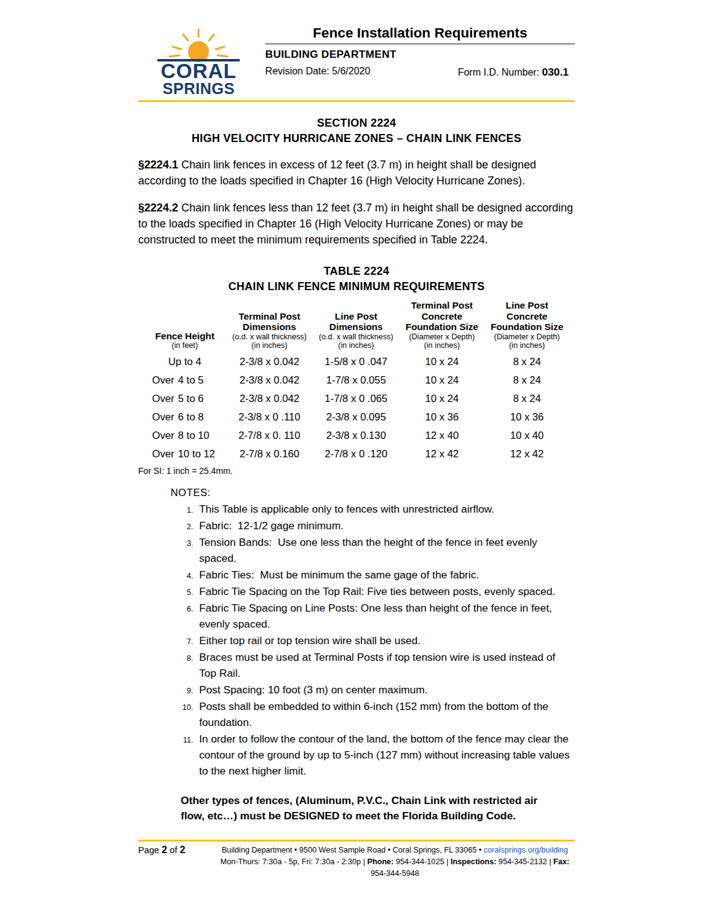CORAL
SPRINGS
Fence Installation Requirements
BUILDING DEPARTMENT
Revision Date: 5/6/2020
Form I.D. Number: 030.1
SECTION 2224
HIGH VELOCITY HURRICANE ZONES – CHAIN LINK FENCES
§2224.1 Chain link fences in excess of 12 feet (3.7 m) in height shall be designed according to the loads specified in Chapter 16 (High Velocity Hurricane Zones).
§2224.2 Chain link fences less than 12 feet (3.7 m) in height shall be designed according to the loads specified in Chapter 16 (High Velocity Hurricane Zones) or may be constructed to meet the minimum requirements specified in Table 2224.
TABLE 2224
CHAIN LINK FENCE MINIMUM REQUIREMENTS
| Fence Height (in feet) | Terminal Post Dimensions (o.d. x wall thickness) (in inches) | Line Post Dimensions (o.d. x wall thickness) (in inches) | Terminal Post Concrete Foundation Size (Diameter x Depth) (in inches) | Line Post Concrete Foundation Size (Diameter x Depth) (in inches) |
| --- | --- | --- | --- | --- |
| Up to 4 | 2-3/8 x 0.042 | 1-5/8 x 0 .047 | 10 x 24 | 8 x 24 |
| Over | 4 to 5 | 2-3/8 x 0.042 | 1-7/8 x 0.055 | 10 x 24 | 8 x 24 |
| Over | 5 to 6 | 2-3/8 x 0.042 | 1-7/8 x 0 .065 | 10 x 24 | 8 x 24 |
| Over | 6 to 8 | 2-3/8 x 0 .110 | 2-3/8 x 0.095 | 10 x 36 | 10 x 36 |
| Over | 8 to 10 | 2-7/8 x 0. 110 | 2-3/8 x 0.130 | 12 x 40 | 10 x 40 |
| Over | 10 to 12 | 2-7/8 x 0.160 | 2-7/8 x 0 .120 | 12 x 42 | 12 x 42 |
For SI: 1 inch = 25.4mm.
NOTES:
This Table is applicable only to fences with unrestricted airflow.
Fabric: 12-1/2 gage minimum.
Tension Bands: Use one less than the height of the fence in feet evenly spaced.
Fabric Ties: Must be minimum the same gage of the fabric.
Fabric Tie Spacing on the Top Rail: Five ties between posts, evenly spaced.
Fabric Tie Spacing on Line Posts: One less than height of the fence in feet, evenly spaced.
Either top rail or top tension wire shall be used.
Braces must be used at Terminal Posts if top tension wire is used instead of Top Rail.
Post Spacing: 10 foot (3 m) on center maximum.
Posts shall be embedded to within 6-inch (152 mm) from the bottom of the foundation.
In order to follow the contour of the land, the bottom of the fence may clear the contour of the ground by up to 5-inch (127 mm) without increasing table values to the next higher limit.
Other types of fences, (Aluminum, P.V.C., Chain Link with restricted air flow, etc…) must be DESIGNED to meet the Florida Building Code.
Page 2 of 2
Building Department • 9500 West Sample Road • Coral Springs, FL 33065 • coralsprings.org/building
Mon-Thurs: 7:30a - 5p, Fri: 7:30a - 2:30p | Phone: 954-344-1025 | Inspections: 954-345-2132 | Fax: 954-344-5948